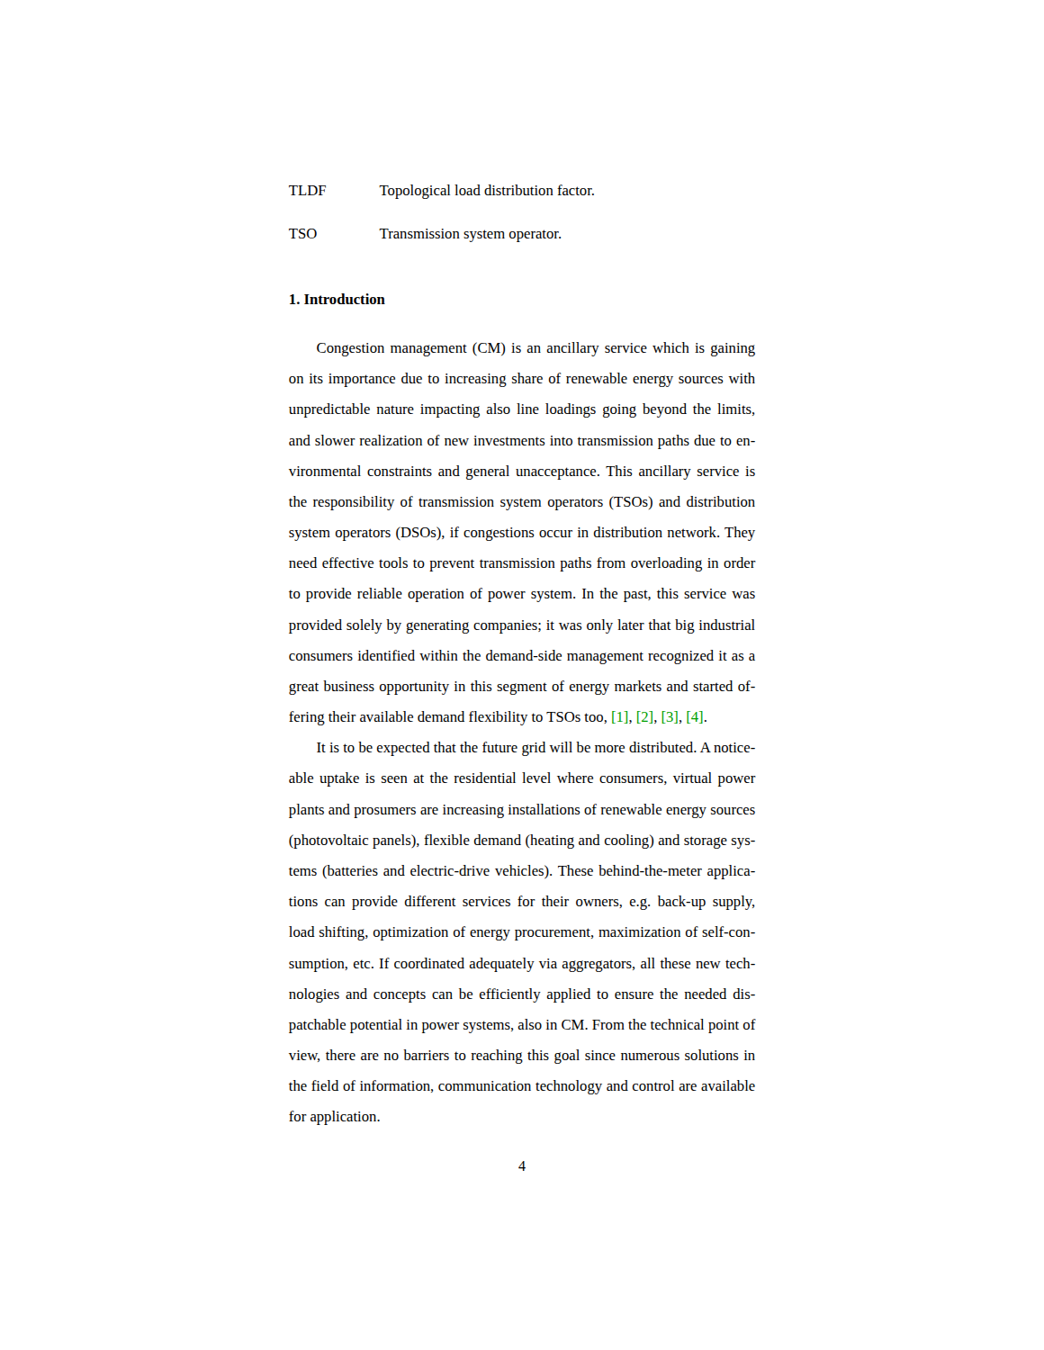TLDF
Topological load distribution factor.
TSO
Transmission system operator.
1. Introduction
Congestion management (CM) is an ancillary service which is gaining on its importance due to increasing share of renewable energy sources with unpredictable nature impacting also line loadings going beyond the limits, and slower realization of new investments into transmission paths due to environmental constraints and general unacceptance. This ancillary service is the responsibility of transmission system operators (TSOs) and distribution system operators (DSOs), if congestions occur in distribution network. They need effective tools to prevent transmission paths from overloading in order to provide reliable operation of power system. In the past, this service was provided solely by generating companies; it was only later that big industrial consumers identified within the demand-side management recognized it as a great business opportunity in this segment of energy markets and started offering their available demand flexibility to TSOs too, [1], [2], [3], [4].
It is to be expected that the future grid will be more distributed. A noticeable uptake is seen at the residential level where consumers, virtual power plants and prosumers are increasing installations of renewable energy sources (photovoltaic panels), flexible demand (heating and cooling) and storage systems (batteries and electric-drive vehicles). These behind-the-meter applications can provide different services for their owners, e.g. back-up supply, load shifting, optimization of energy procurement, maximization of self-consumption, etc. If coordinated adequately via aggregators, all these new technologies and concepts can be efficiently applied to ensure the needed dispatchable potential in power systems, also in CM. From the technical point of view, there are no barriers to reaching this goal since numerous solutions in the field of information, communication technology and control are available for application.
4